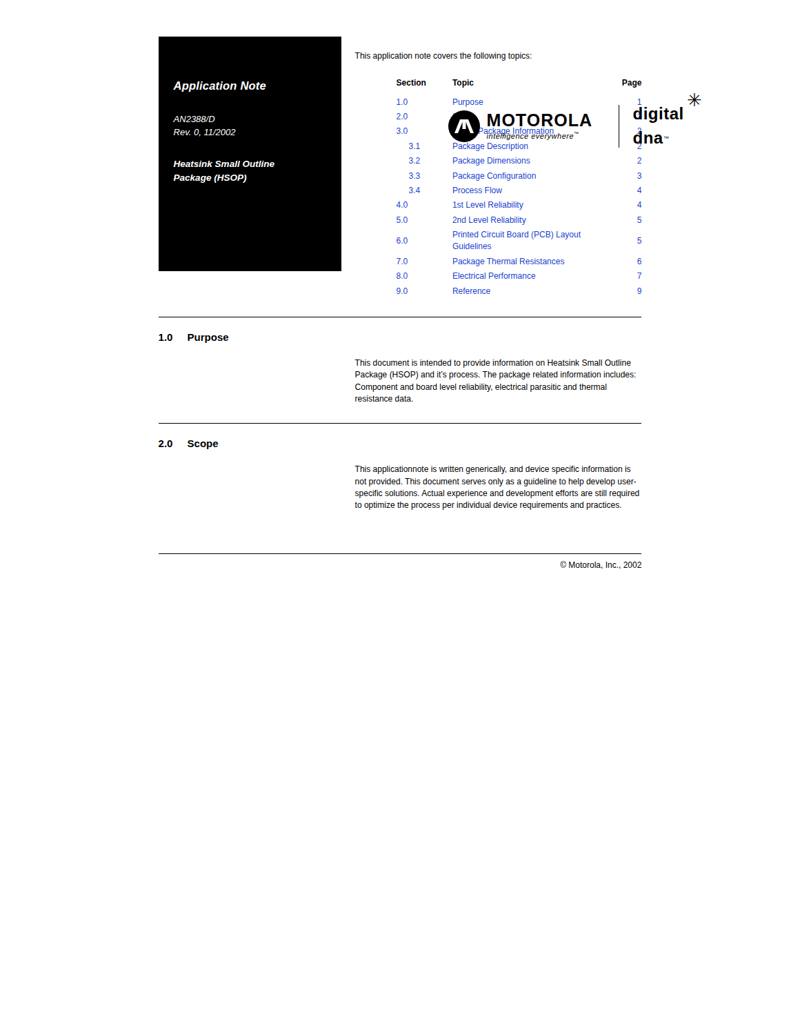Application Note
AN2388/D
Rev. 0, 11/2002
Heatsink Small Outline
Package (HSOP)
MOTOROLA intelligence everywhere™
digital dna™ ✳
This application note covers the following topics:
| Section | Topic | Page |
| --- | --- | --- |
| 1.0 | Purpose | 1 |
| 2.0 | Scope | 1 |
| 3.0 | HSOP Package Information | 2 |
| 3.1 | Package Description | 2 |
| 3.2 | Package Dimensions | 2 |
| 3.3 | Package Configuration | 3 |
| 3.4 | Process Flow | 4 |
| 4.0 | 1st Level Reliability | 4 |
| 5.0 | 2nd Level Reliability | 5 |
| 6.0 | Printed Circuit Board (PCB) Layout Guidelines | 5 |
| 7.0 | Package Thermal Resistances | 6 |
| 8.0 | Electrical Performance | 7 |
| 9.0 | Reference | 9 |
1.0 Purpose
This document is intended to provide information on Heatsink Small Outline Package (HSOP) and it’s process. The package related information includes: Component and board level reliability, electrical parasitic and thermal resistance data.
2.0 Scope
This applicationnote is written generically, and device specific information is not provided. This document serves only as a guideline to help develop user-specific solutions. Actual experience and development efforts are still required to optimize the process per individual device requirements and practices.
© Motorola, Inc., 2002